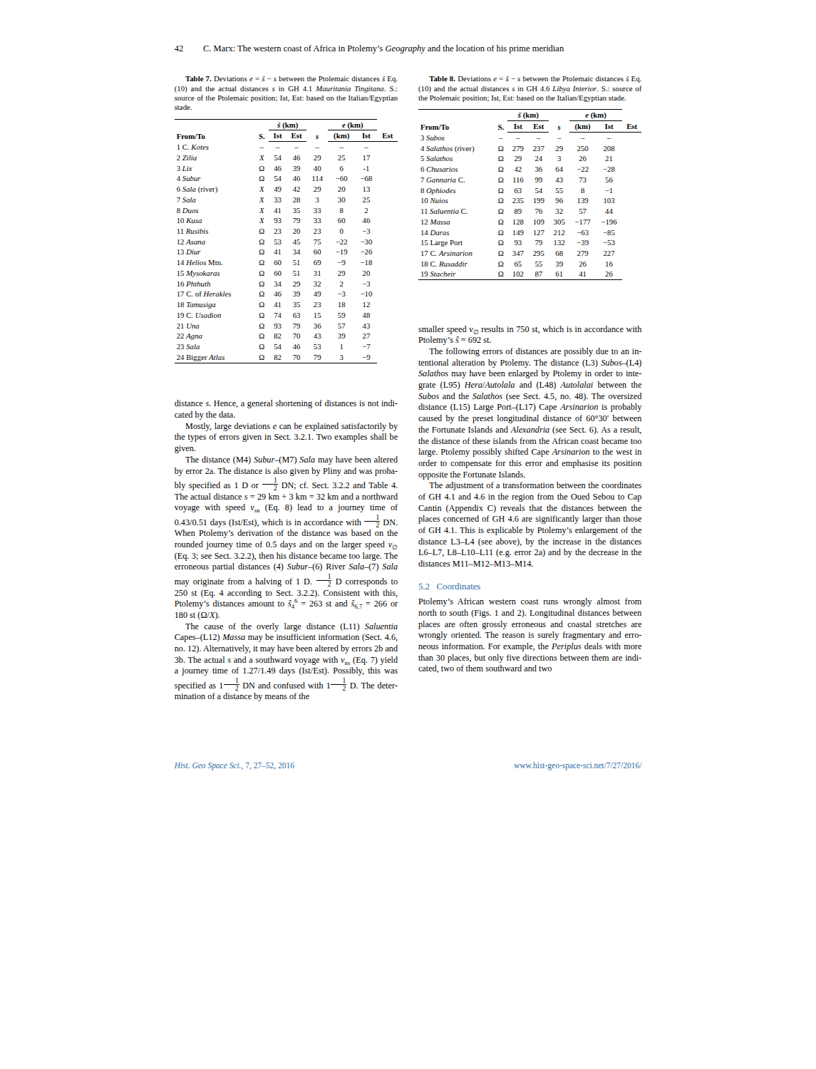42
C. Marx: The western coast of Africa in Ptolemy’s Geography and the location of his prime meridian
Table 7. Deviations e = ŝ − s between the Ptolemaic distances ŝ Eq. (10) and the actual distances s in GH 4.1 Mauritania Tingitana. S.: source of the Ptolemaic position; Ist, Est: based on the Italian/Egyptian stade.
| From/To | S. | ŝ (km) | s | e (km) |
| --- | --- | --- | --- | --- |
| Ist | Est | (km) | Ist | Est |
| 1 C. Kotes | – | – | – | – | – | – |
| 2 Zilia | X | 54 | 46 | 29 | 25 | 17 |
| 3 Lix | Ω | 46 | 39 | 40 | 6 | -1 |
| 4 Subur | Ω | 54 | 46 | 114 | −60 | −68 |
| 6 Sala (river) | X | 49 | 42 | 29 | 20 | 13 |
| 7 Sala | X | 33 | 28 | 3 | 30 | 25 |
| 8 Duos | X | 41 | 35 | 33 | 8 | 2 |
| 10 Kusa | X | 93 | 79 | 33 | 60 | 46 |
| 11 Rusibis | Ω | 23 | 20 | 23 | 0 | −3 |
| 12 Asana | Ω | 53 | 45 | 75 | −22 | −30 |
| 13 Diur | Ω | 41 | 34 | 60 | −19 | −26 |
| 14 Helios Mtn. | Ω | 60 | 51 | 69 | −9 | −18 |
| 15 Mysokaras | Ω | 60 | 51 | 31 | 29 | 20 |
| 16 Phthuth | Ω | 34 | 29 | 32 | 2 | −3 |
| 17 C. of Herakles | Ω | 46 | 39 | 49 | −3 | −10 |
| 18 Tamusiga | Ω | 41 | 35 | 23 | 18 | 12 |
| 19 C. Usadion | Ω | 74 | 63 | 15 | 59 | 48 |
| 21 Una | Ω | 93 | 79 | 36 | 57 | 43 |
| 22 Agna | Ω | 82 | 70 | 43 | 39 | 27 |
| 23 Sala | Ω | 54 | 46 | 53 | 1 | −7 |
| 24 Bigger Atlas | Ω | 82 | 70 | 79 | 3 | −9 |
distance s. Hence, a general shortening of distances is not indicated by the data.
Mostly, large deviations e can be explained satisfactorily by the types of errors given in Sect. 3.2.1. Two examples shall be given.
The distance (M4) Subur–(M7) Sala may have been altered by error 2a. The distance is also given by Pliny and was probably specified as 1 D or 12 DN; cf. Sect. 3.2.2 and Table 4. The actual distance s = 29 km + 3 km = 32 km and a northward voyage with speed vsn (Eq. 8) lead to a journey time of 0.43/0.51 days (Ist/Est), which is in accordance with 12 DN. When Ptolemy’s derivation of the distance was based on the rounded journey time of 0.5 days and on the larger speed v∅ (Eq. 3; see Sect. 3.2.2), then his distance became too large. The erroneous partial distances (4) Subur–(6) River Sala–(7) Sala may originate from a halving of 1 D. 12 D corresponds to 250 st (Eq. 4 according to Sect. 3.2.2). Consistent with this, Ptolemy’s distances amount to ŝ46 = 263 st and ŝ6,7 = 266 or 180 st (Ω/X).
The cause of the overly large distance (L11) Saluentia Capes–(L12) Massa may be insufficient information (Sect. 4.6, no. 12). Alternatively, it may have been altered by errors 2b and 3b. The actual s and a southward voyage with vns (Eq. 7) yield a journey time of 1.27/1.49 days (Ist/Est). Possibly, this was specified as 112 DN and confused with 112 D. The determination of a distance by means of the
Table 8. Deviations e = ŝ − s between the Ptolemaic distances ŝ Eq. (10) and the actual distances s in GH 4.6 Libya Interior. S.: source of the Ptolemaic position; Ist, Est: based on the Italian/Egyptian stade.
| From/To | S. | ŝ (km) | s | e (km) |
| --- | --- | --- | --- | --- |
| Ist | Est | (km) | Ist | Est |
| 3 Subos | – | – | – | – | – | – |
| 4 Salathos (river) | Ω | 279 | 237 | 29 | 250 | 208 |
| 5 Salathos | Ω | 29 | 24 | 3 | 26 | 21 |
| 6 Chusarios | Ω | 42 | 36 | 64 | −22 | −28 |
| 7 Gannaria C. | Ω | 116 | 99 | 43 | 73 | 56 |
| 8 Ophiodes | Ω | 63 | 54 | 55 | 8 | −1 |
| 10 Nuios | Ω | 235 | 199 | 96 | 139 | 103 |
| 11 Saluentia C. | Ω | 89 | 76 | 32 | 57 | 44 |
| 12 Massa | Ω | 128 | 109 | 305 | −177 | −196 |
| 14 Daras | Ω | 149 | 127 | 212 | −63 | −85 |
| 15 Large Port | Ω | 93 | 79 | 132 | −39 | −53 |
| 17 C. Arsinarion | Ω | 347 | 295 | 68 | 279 | 227 |
| 18 C. Rusaddir | Ω | 65 | 55 | 39 | 26 | 16 |
| 19 Stacheir | Ω | 102 | 87 | 61 | 41 | 26 |
smaller speed v∅ results in 750 st, which is in accordance with Ptolemy’s ŝ = 692 st.
The following errors of distances are possibly due to an intentional alteration by Ptolemy. The distance (L3) Subos–(L4) Salathos may have been enlarged by Ptolemy in order to integrate (L95) Hera/Autolala and (L48) Autolalai between the Subos and the Salathos (see Sect. 4.5, no. 48). The oversized distance (L15) Large Port–(L17) Cape Arsinarion is probably caused by the preset longitudinal distance of 60°30′ between the Fortunate Islands and Alexandria (see Sect. 6). As a result, the distance of these islands from the African coast became too large. Ptolemy possibly shifted Cape Arsinarion to the west in order to compensate for this error and emphasise its position opposite the Fortunate Islands.
The adjustment of a transformation between the coordinates of GH 4.1 and 4.6 in the region from the Oued Sebou to Cap Cantin (Appendix C) reveals that the distances between the places concerned of GH 4.6 are significantly larger than those of GH 4.1. This is explicable by Ptolemy’s enlargement of the distance L3–L4 (see above), by the increase in the distances L6–L7, L8–L10–L11 (e.g. error 2a) and by the decrease in the distances M11–M12–M13–M14.
5.2 Coordinates
Ptolemy’s African western coast runs wrongly almost from north to south (Figs. 1 and 2). Longitudinal distances between places are often grossly erroneous and coastal stretches are wrongly oriented. The reason is surely fragmentary and erroneous information. For example, the Periplus deals with more than 30 places, but only five directions between them are indicated, two of them southward and two
Hist. Geo Space Sci., 7, 27–52, 2016
www.hist-geo-space-sci.net/7/27/2016/